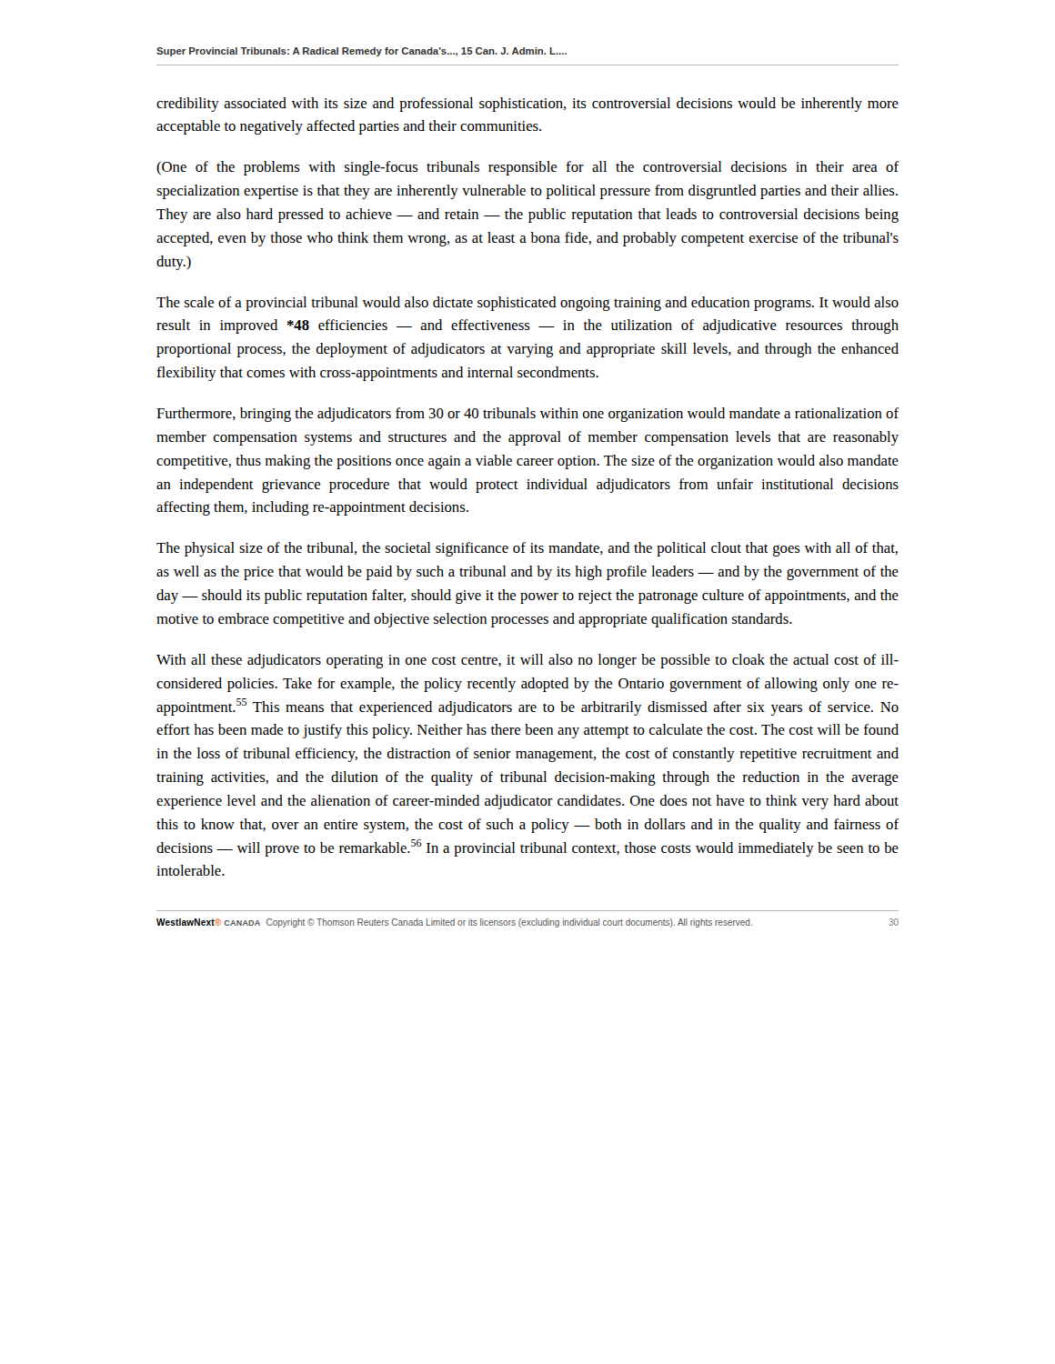Super Provincial Tribunals: A Radical Remedy for Canada's..., 15 Can. J. Admin. L....
credibility associated with its size and professional sophistication, its controversial decisions would be inherently more acceptable to negatively affected parties and their communities.
(One of the problems with single-focus tribunals responsible for all the controversial decisions in their area of specialization expertise is that they are inherently vulnerable to political pressure from disgruntled parties and their allies. They are also hard pressed to achieve — and retain — the public reputation that leads to controversial decisions being accepted, even by those who think them wrong, as at least a bona fide, and probably competent exercise of the tribunal's duty.)
The scale of a provincial tribunal would also dictate sophisticated ongoing training and education programs. It would also result in improved *48 efficiencies — and effectiveness — in the utilization of adjudicative resources through proportional process, the deployment of adjudicators at varying and appropriate skill levels, and through the enhanced flexibility that comes with cross-appointments and internal secondments.
Furthermore, bringing the adjudicators from 30 or 40 tribunals within one organization would mandate a rationalization of member compensation systems and structures and the approval of member compensation levels that are reasonably competitive, thus making the positions once again a viable career option. The size of the organization would also mandate an independent grievance procedure that would protect individual adjudicators from unfair institutional decisions affecting them, including re-appointment decisions.
The physical size of the tribunal, the societal significance of its mandate, and the political clout that goes with all of that, as well as the price that would be paid by such a tribunal and by its high profile leaders — and by the government of the day — should its public reputation falter, should give it the power to reject the patronage culture of appointments, and the motive to embrace competitive and objective selection processes and appropriate qualification standards.
With all these adjudicators operating in one cost centre, it will also no longer be possible to cloak the actual cost of ill-considered policies. Take for example, the policy recently adopted by the Ontario government of allowing only one re-appointment.55 This means that experienced adjudicators are to be arbitrarily dismissed after six years of service. No effort has been made to justify this policy. Neither has there been any attempt to calculate the cost. The cost will be found in the loss of tribunal efficiency, the distraction of senior management, the cost of constantly repetitive recruitment and training activities, and the dilution of the quality of tribunal decision-making through the reduction in the average experience level and the alienation of career-minded adjudicator candidates. One does not have to think very hard about this to know that, over an entire system, the cost of such a policy — both in dollars and in the quality and fairness of decisions — will prove to be remarkable.56 In a provincial tribunal context, those costs would immediately be seen to be intolerable.
WestlawNext® CANADA Copyright © Thomson Reuters Canada Limited or its licensors (excluding individual court documents). All rights reserved. 30